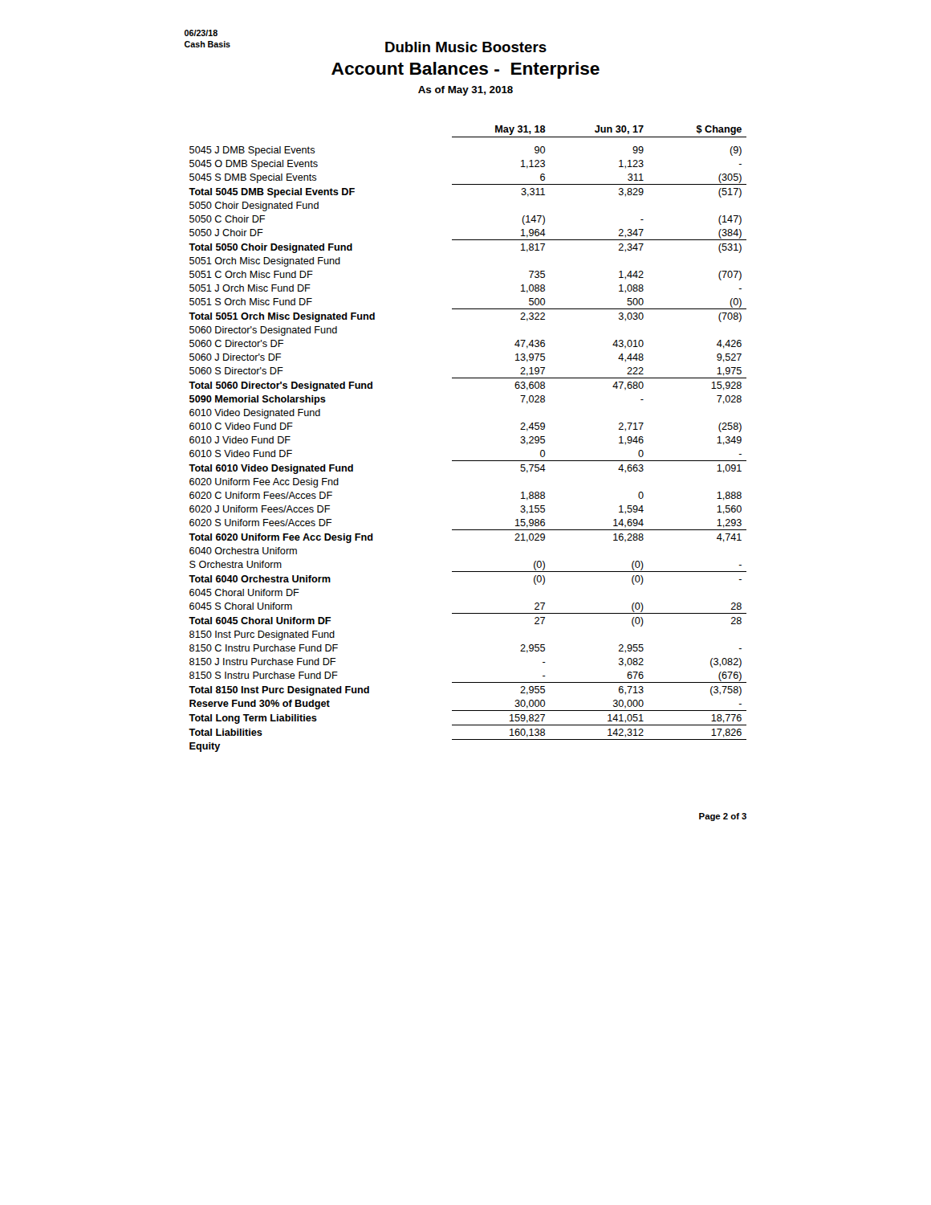06/23/18
Cash Basis
Dublin Music Boosters
Account Balances - Enterprise
As of May 31, 2018
| | May 31, 18 | Jun 30, 17 | $ Change |
| --- | --- | --- | --- |
| 5045 J DMB Special Events | 90 | 99 | (9) |
| 5045 O DMB Special Events | 1,123 | 1,123 | - |
| 5045 S DMB Special Events | 6 | 311 | (305) |
| Total 5045 DMB Special Events DF | 3,311 | 3,829 | (517) |
| 5050 Choir Designated Fund | | | |
| 5050 C Choir DF | (147) | - | (147) |
| 5050 J Choir DF | 1,964 | 2,347 | (384) |
| Total 5050 Choir Designated Fund | 1,817 | 2,347 | (531) |
| 5051 Orch Misc Designated Fund | | | |
| 5051 C Orch Misc Fund DF | 735 | 1,442 | (707) |
| 5051 J Orch Misc Fund DF | 1,088 | 1,088 | - |
| 5051 S Orch Misc Fund DF | 500 | 500 | (0) |
| Total 5051 Orch Misc Designated Fund | 2,322 | 3,030 | (708) |
| 5060 Director's Designated Fund | | | |
| 5060 C Director's DF | 47,436 | 43,010 | 4,426 |
| 5060 J Director's DF | 13,975 | 4,448 | 9,527 |
| 5060 S Director's DF | 2,197 | 222 | 1,975 |
| Total 5060 Director's Designated Fund | 63,608 | 47,680 | 15,928 |
| 5090 Memorial Scholarships | 7,028 | - | 7,028 |
| 6010 Video Designated Fund | | | |
| 6010 C Video Fund DF | 2,459 | 2,717 | (258) |
| 6010 J Video Fund DF | 3,295 | 1,946 | 1,349 |
| 6010 S Video Fund DF | 0 | 0 | - |
| Total 6010 Video Designated Fund | 5,754 | 4,663 | 1,091 |
| 6020 Uniform Fee Acc Desig Fnd | | | |
| 6020 C Uniform Fees/Acces DF | 1,888 | 0 | 1,888 |
| 6020 J Uniform Fees/Acces DF | 3,155 | 1,594 | 1,560 |
| 6020 S Uniform Fees/Acces DF | 15,986 | 14,694 | 1,293 |
| Total 6020 Uniform Fee Acc Desig Fnd | 21,029 | 16,288 | 4,741 |
| 6040 Orchestra Uniform | | | |
| S Orchestra Uniform | (0) | (0) | - |
| Total 6040 Orchestra Uniform | (0) | (0) | - |
| 6045 Choral Uniform DF | | | |
| 6045 S Choral Uniform | 27 | (0) | 28 |
| Total 6045 Choral Uniform DF | 27 | (0) | 28 |
| 8150 Inst Purc Designated Fund | | | |
| 8150 C Instru Purchase Fund DF | 2,955 | 2,955 | - |
| 8150 J Instru Purchase Fund DF | - | 3,082 | (3,082) |
| 8150 S Instru Purchase Fund DF | - | 676 | (676) |
| Total 8150 Inst Purc Designated Fund | 2,955 | 6,713 | (3,758) |
| Reserve Fund 30% of Budget | 30,000 | 30,000 | - |
| Total Long Term Liabilities | 159,827 | 141,051 | 18,776 |
| Total Liabilities | 160,138 | 142,312 | 17,826 |
| Equity | | | |
Page 2 of 3